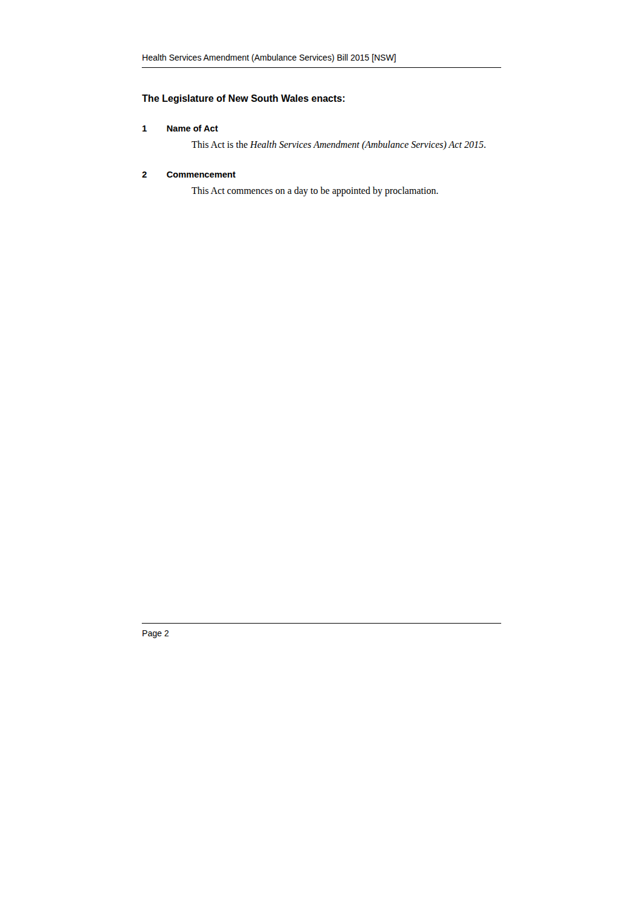Health Services Amendment (Ambulance Services) Bill 2015 [NSW]
The Legislature of New South Wales enacts:
1
Name of Act
This Act is the Health Services Amendment (Ambulance Services) Act 2015.
2
Commencement
This Act commences on a day to be appointed by proclamation.
Page 2